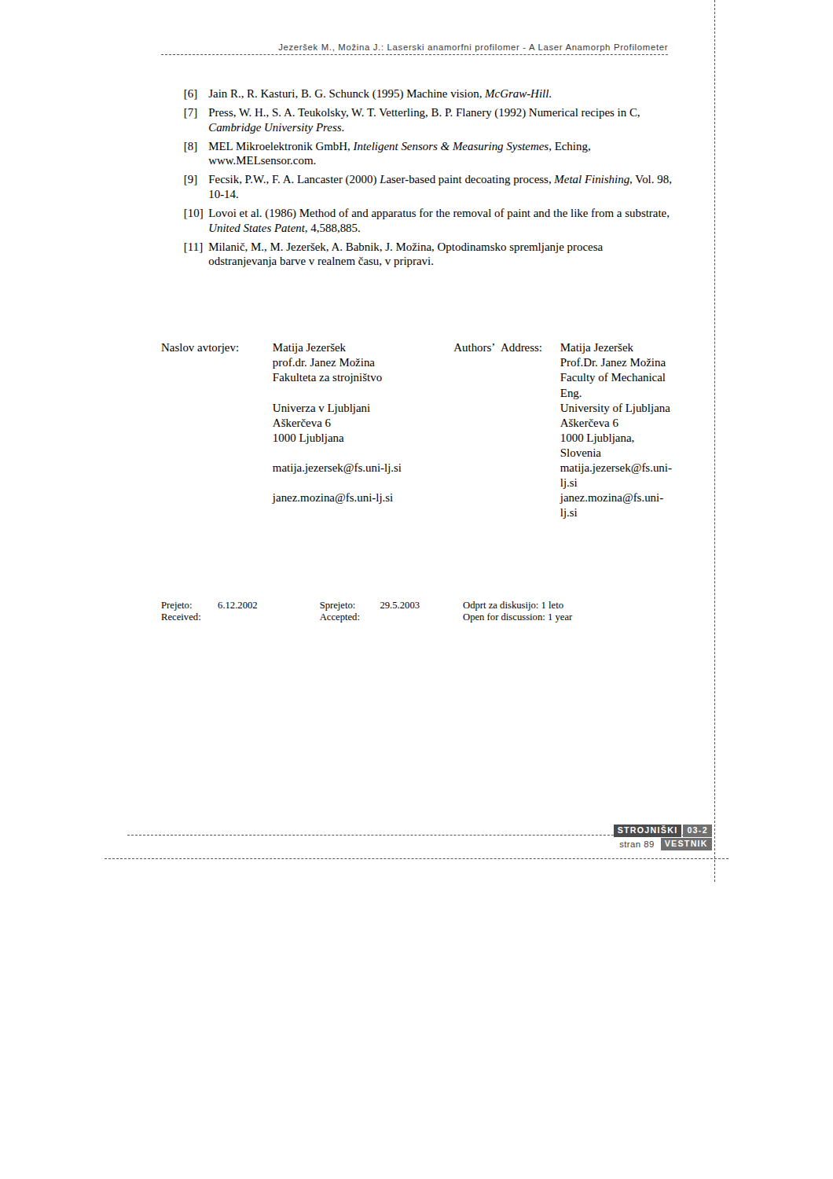Jezeršek M., Možina J.: Laserski anamorfni profilomer - A Laser Anamorph Profilometer
[6] Jain R., R. Kasturi, B. G. Schunck (1995) Machine vision, McGraw-Hill.
[7] Press, W. H., S. A. Teukolsky, W. T. Vetterling, B. P. Flanery (1992) Numerical recipes in C, Cambridge University Press.
[8] MEL Mikroelektronik GmbH, Inteligent Sensors & Measuring Systemes, Eching, www.MELsensor.com.
[9] Fecsik, P.W., F. A. Lancaster (2000) Laser-based paint decoating process, Metal Finishing, Vol. 98, 10-14.
[10] Lovoi et al. (1986) Method of and apparatus for the removal of paint and the like from a substrate, United States Patent, 4,588,885.
[11] Milanič, M., M. Jezeršek, A. Babnik, J. Možina, Optodinamsko spremljanje procesa odstranjevanja barve v realnem času, v pripravi.
| Naslov avtorjev: | Matija Jezeršek | Authors’ Address: | Matija Jezeršek |
| | prof.dr. Janez Možina | | Prof.Dr. Janez Možina |
| | Fakulteta za strojništvo | | Faculty of Mechanical Eng. |
| | Univerza v Ljubljani | | University of Ljubljana |
| | Aškerčeva 6 | | Aškerčeva 6 |
| | 1000 Ljubljana | | 1000 Ljubljana, Slovenia |
| | matija.jezersek@fs.uni-lj.si | | matija.jezersek@fs.uni-lj.si |
| | janez.mozina@fs.uni-lj.si | | janez.mozina@fs.uni-lj.si |
| Prejeto: Received: | 6.12.2002 | Sprejeto: Accepted: | 29.5.2003 | Odprt za diskusijo: 1 leto Open for discussion: 1 year |
STROJNIŠKI 03-2
stran 89 VESTNIK